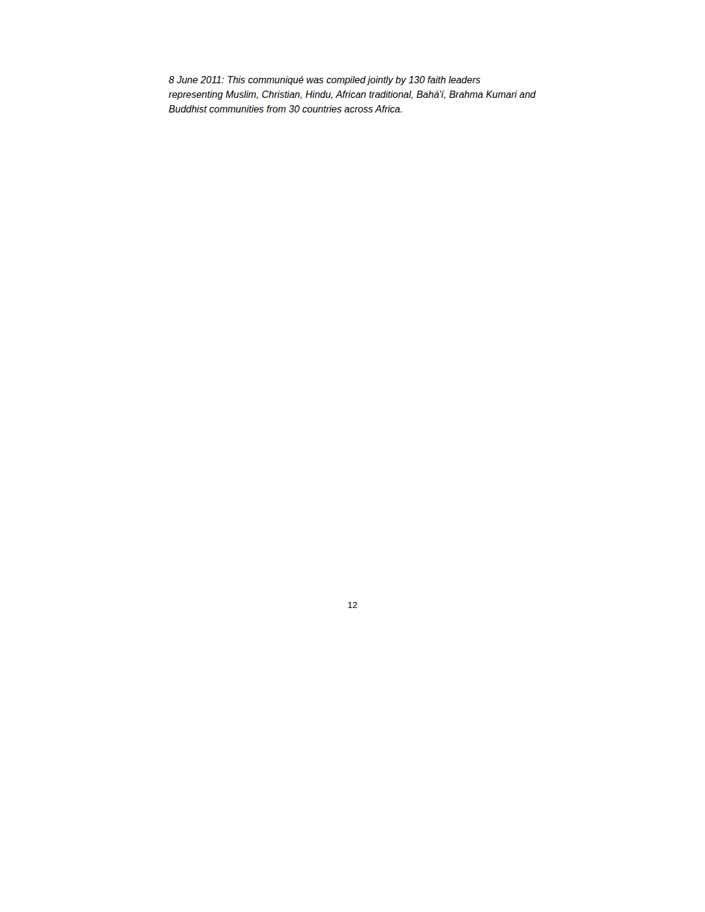8 June 2011: This communiqué was compiled jointly by 130 faith leaders representing Muslim, Christian, Hindu, African traditional, Bahá'í, Brahma Kumari and Buddhist communities from 30 countries across Africa.
12